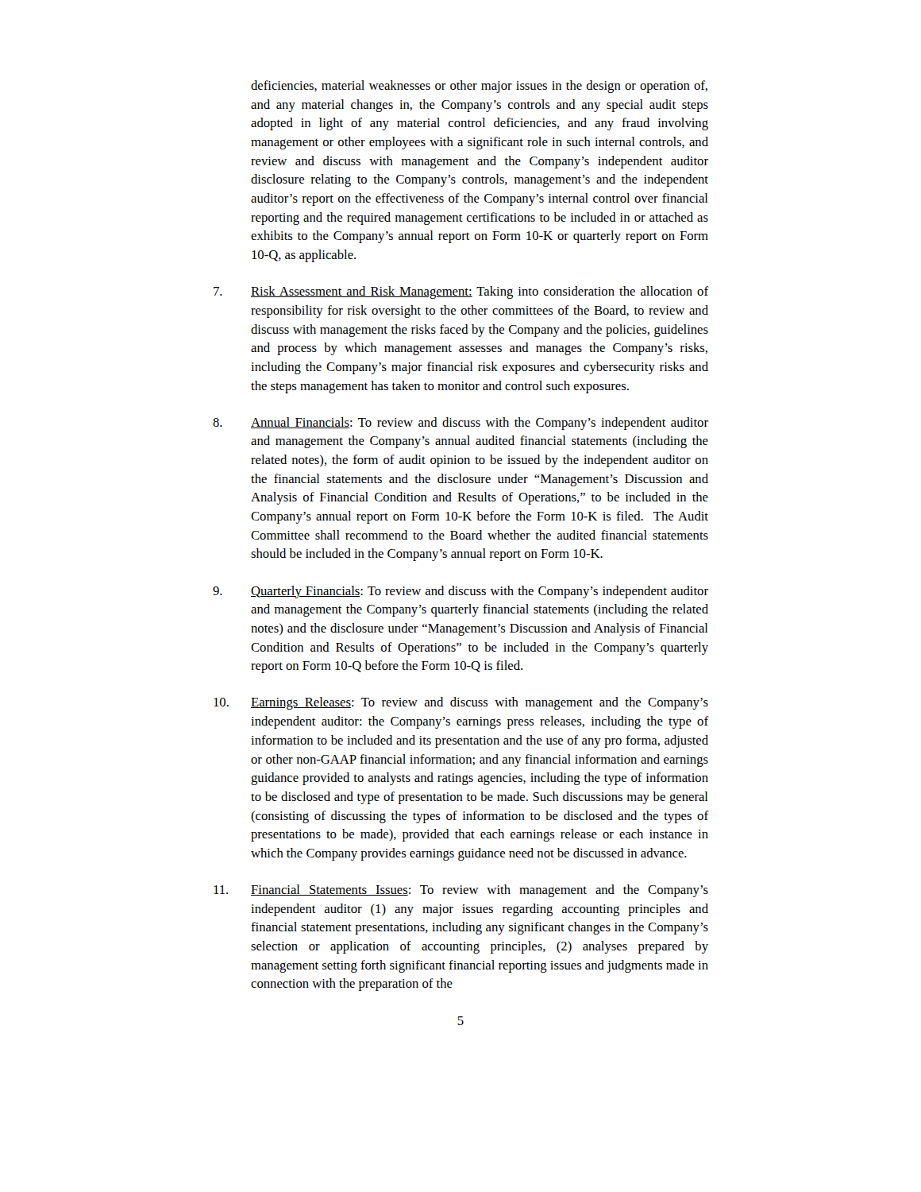deficiencies, material weaknesses or other major issues in the design or operation of, and any material changes in, the Company’s controls and any special audit steps adopted in light of any material control deficiencies, and any fraud involving management or other employees with a significant role in such internal controls, and review and discuss with management and the Company’s independent auditor disclosure relating to the Company’s controls, management’s and the independent auditor’s report on the effectiveness of the Company’s internal control over financial reporting and the required management certifications to be included in or attached as exhibits to the Company’s annual report on Form 10-K or quarterly report on Form 10-Q, as applicable.
7.
Risk Assessment and Risk Management: Taking into consideration the allocation of responsibility for risk oversight to the other committees of the Board, to review and discuss with management the risks faced by the Company and the policies, guidelines and process by which management assesses and manages the Company’s risks, including the Company’s major financial risk exposures and cybersecurity risks and the steps management has taken to monitor and control such exposures.
8.
Annual Financials: To review and discuss with the Company’s independent auditor and management the Company’s annual audited financial statements (including the related notes), the form of audit opinion to be issued by the independent auditor on the financial statements and the disclosure under “Management’s Discussion and Analysis of Financial Condition and Results of Operations,” to be included in the Company’s annual report on Form 10-K before the Form 10-K is filed. The Audit Committee shall recommend to the Board whether the audited financial statements should be included in the Company’s annual report on Form 10-K.
9.
Quarterly Financials: To review and discuss with the Company’s independent auditor and management the Company’s quarterly financial statements (including the related notes) and the disclosure under “Management’s Discussion and Analysis of Financial Condition and Results of Operations” to be included in the Company’s quarterly report on Form 10-Q before the Form 10-Q is filed.
10.
Earnings Releases: To review and discuss with management and the Company’s independent auditor: the Company’s earnings press releases, including the type of information to be included and its presentation and the use of any pro forma, adjusted or other non-GAAP financial information; and any financial information and earnings guidance provided to analysts and ratings agencies, including the type of information to be disclosed and type of presentation to be made. Such discussions may be general (consisting of discussing the types of information to be disclosed and the types of presentations to be made), provided that each earnings release or each instance in which the Company provides earnings guidance need not be discussed in advance.
11.
Financial Statements Issues: To review with management and the Company’s independent auditor (1) any major issues regarding accounting principles and financial statement presentations, including any significant changes in the Company’s selection or application of accounting principles, (2) analyses prepared by management setting forth significant financial reporting issues and judgments made in connection with the preparation of the
5